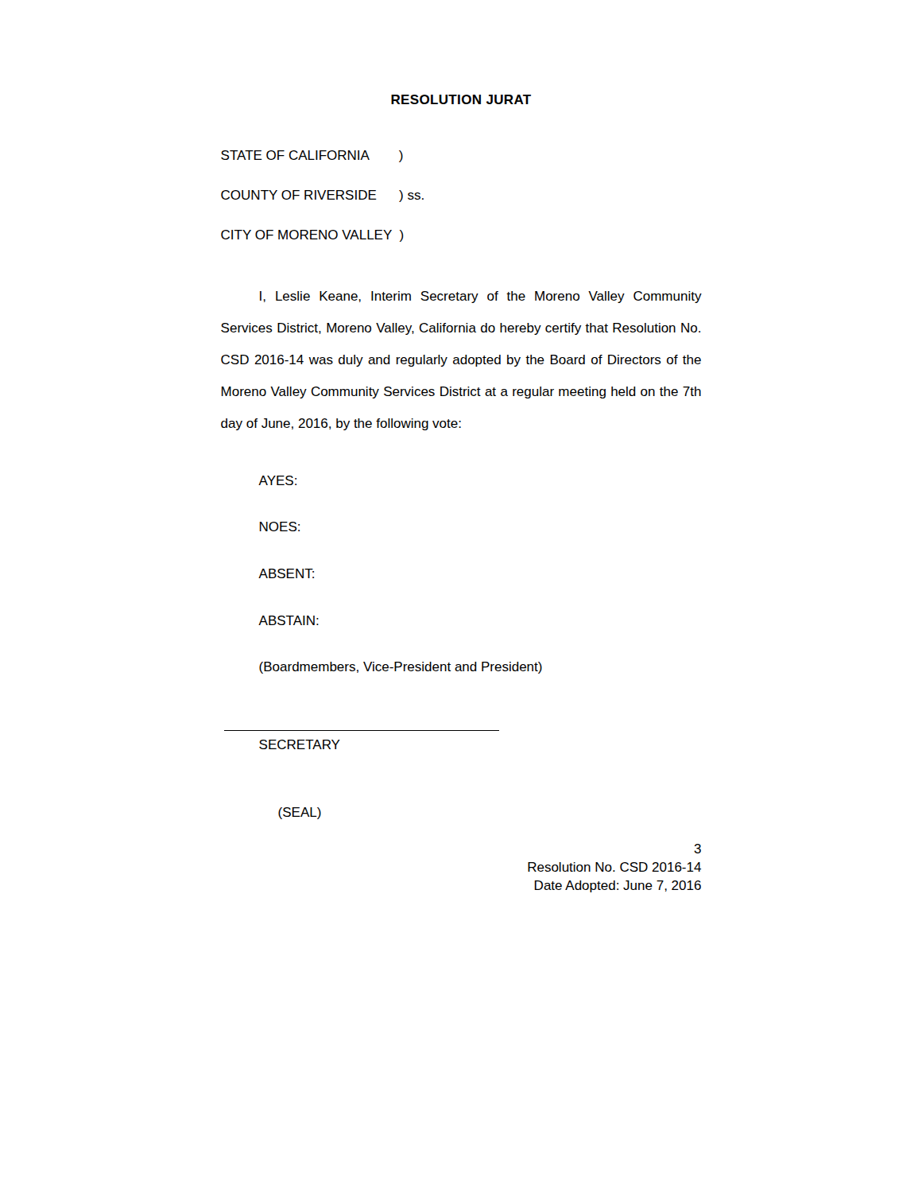RESOLUTION JURAT
STATE OF CALIFORNIA )
COUNTY OF RIVERSIDE ) ss.
CITY OF MORENO VALLEY )
I, Leslie Keane, Interim Secretary of the Moreno Valley Community Services District, Moreno Valley, California do hereby certify that Resolution No. CSD 2016-14 was duly and regularly adopted by the Board of Directors of the Moreno Valley Community Services District at a regular meeting held on the 7th day of June, 2016, by the following vote:
AYES:
NOES:
ABSENT:
ABSTAIN:
(Boardmembers, Vice-President and President)
SECRETARY
(SEAL)
3
Resolution No. CSD 2016-14
Date Adopted: June 7, 2016